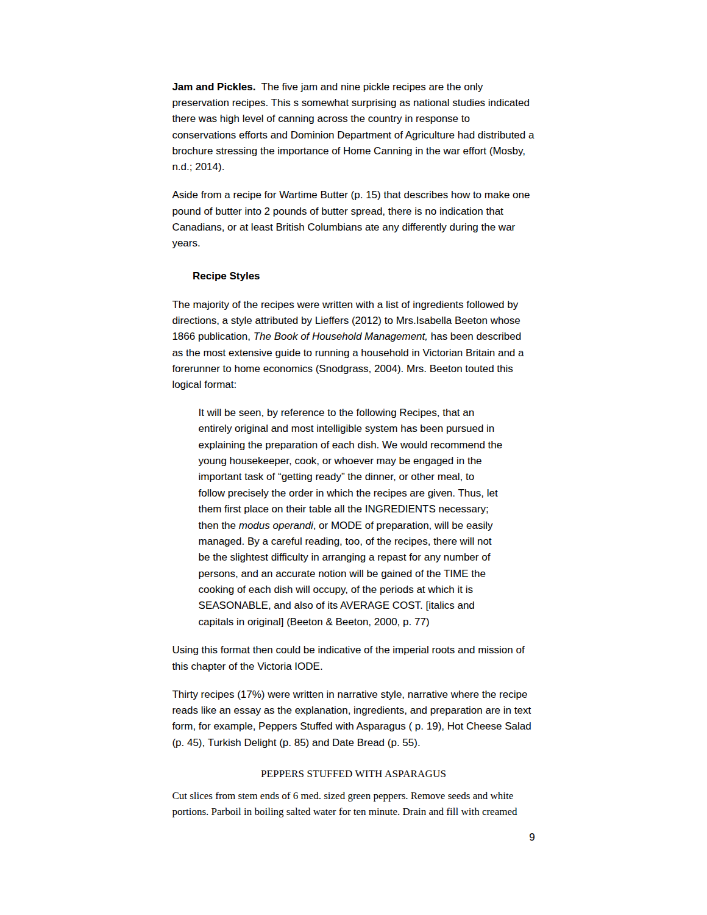Jam and Pickles. The five jam and nine pickle recipes are the only preservation recipes. This s somewhat surprising as national studies indicated there was high level of canning across the country in response to conservations efforts and Dominion Department of Agriculture had distributed a brochure stressing the importance of Home Canning in the war effort (Mosby, n.d.; 2014).
Aside from a recipe for Wartime Butter (p. 15) that describes how to make one pound of butter into 2 pounds of butter spread, there is no indication that Canadians, or at least British Columbians ate any differently during the war years.
Recipe Styles
The majority of the recipes were written with a list of ingredients followed by directions, a style attributed by Lieffers (2012) to Mrs.Isabella Beeton whose 1866 publication, The Book of Household Management, has been described as the most extensive guide to running a household in Victorian Britain and a forerunner to home economics (Snodgrass, 2004). Mrs. Beeton touted this logical format:
It will be seen, by reference to the following Recipes, that an entirely original and most intelligible system has been pursued in explaining the preparation of each dish. We would recommend the young housekeeper, cook, or whoever may be engaged in the important task of “getting ready” the dinner, or other meal, to follow precisely the order in which the recipes are given. Thus, let them first place on their table all the INGREDIENTS necessary; then the modus operandi, or MODE of preparation, will be easily managed. By a careful reading, too, of the recipes, there will not be the slightest difficulty in arranging a repast for any number of persons, and an accurate notion will be gained of the TIME the cooking of each dish will occupy, of the periods at which it is SEASONABLE, and also of its AVERAGE COST. [italics and capitals in original] (Beeton & Beeton, 2000, p. 77)
Using this format then could be indicative of the imperial roots and mission of this chapter of the Victoria IODE.
Thirty recipes (17%) were written in narrative style, narrative where the recipe reads like an essay as the explanation, ingredients, and preparation are in text form, for example, Peppers Stuffed with Asparagus ( p. 19), Hot Cheese Salad (p. 45), Turkish Delight (p. 85) and Date Bread (p. 55).
PEPPERS STUFFED WITH ASPARAGUS
Cut slices from stem ends of 6 med. sized green peppers. Remove seeds and white portions. Parboil in boiling salted water for ten minute. Drain and fill with creamed
9